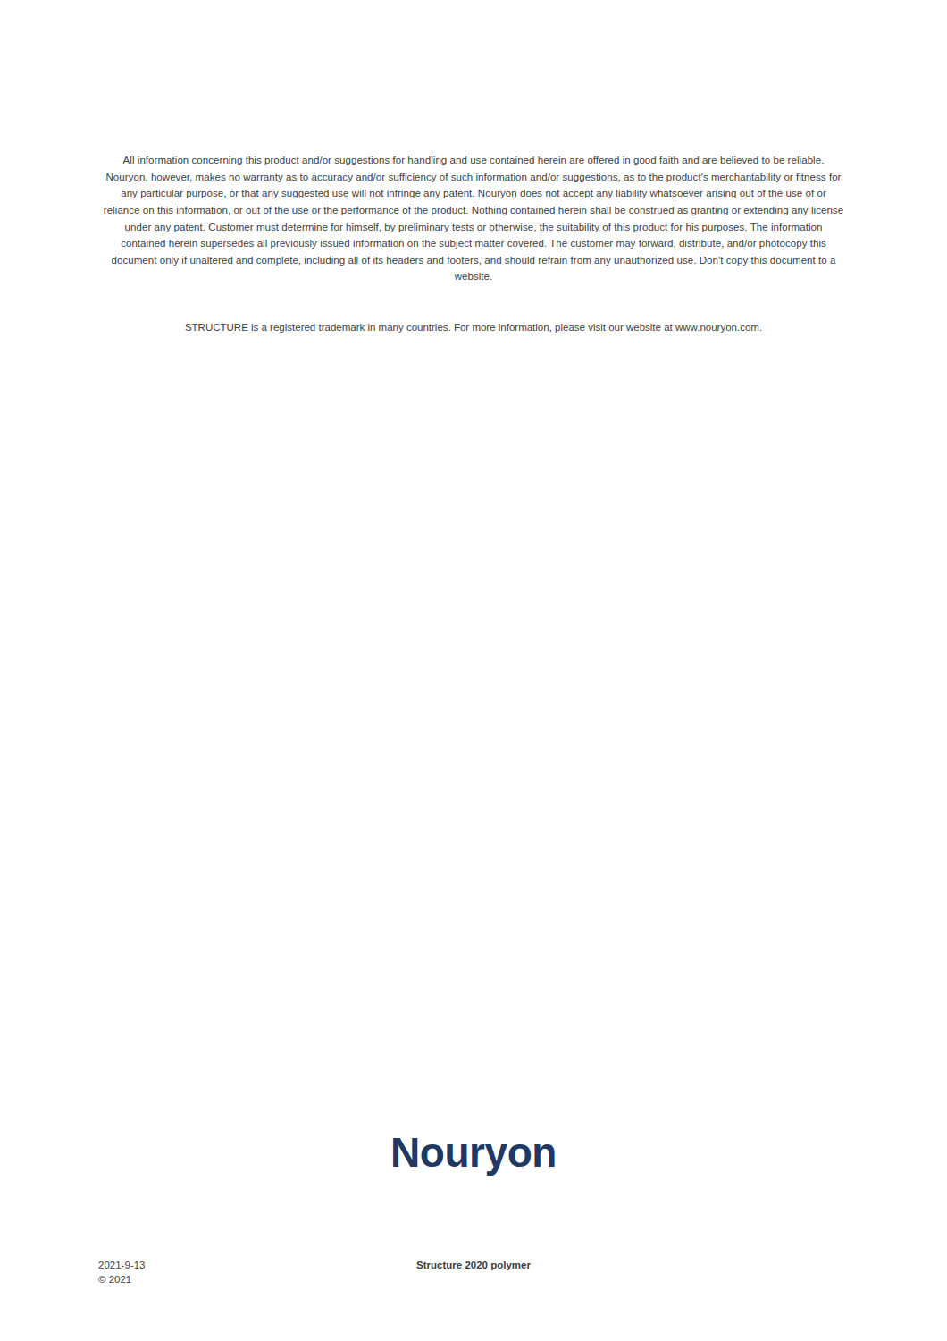All information concerning this product and/or suggestions for handling and use contained herein are offered in good faith and are believed to be reliable. Nouryon, however, makes no warranty as to accuracy and/or sufficiency of such information and/or suggestions, as to the product's merchantability or fitness for any particular purpose, or that any suggested use will not infringe any patent. Nouryon does not accept any liability whatsoever arising out of the use of or reliance on this information, or out of the use or the performance of the product. Nothing contained herein shall be construed as granting or extending any license under any patent. Customer must determine for himself, by preliminary tests or otherwise, the suitability of this product for his purposes. The information contained herein supersedes all previously issued information on the subject matter covered. The customer may forward, distribute, and/or photocopy this document only if unaltered and complete, including all of its headers and footers, and should refrain from any unauthorized use. Don't copy this document to a website.
STRUCTURE is a registered trademark in many countries. For more information, please visit our website at www.nouryon.com.
Nouryon
2021-9-13 © 2021
Structure 2020 polymer